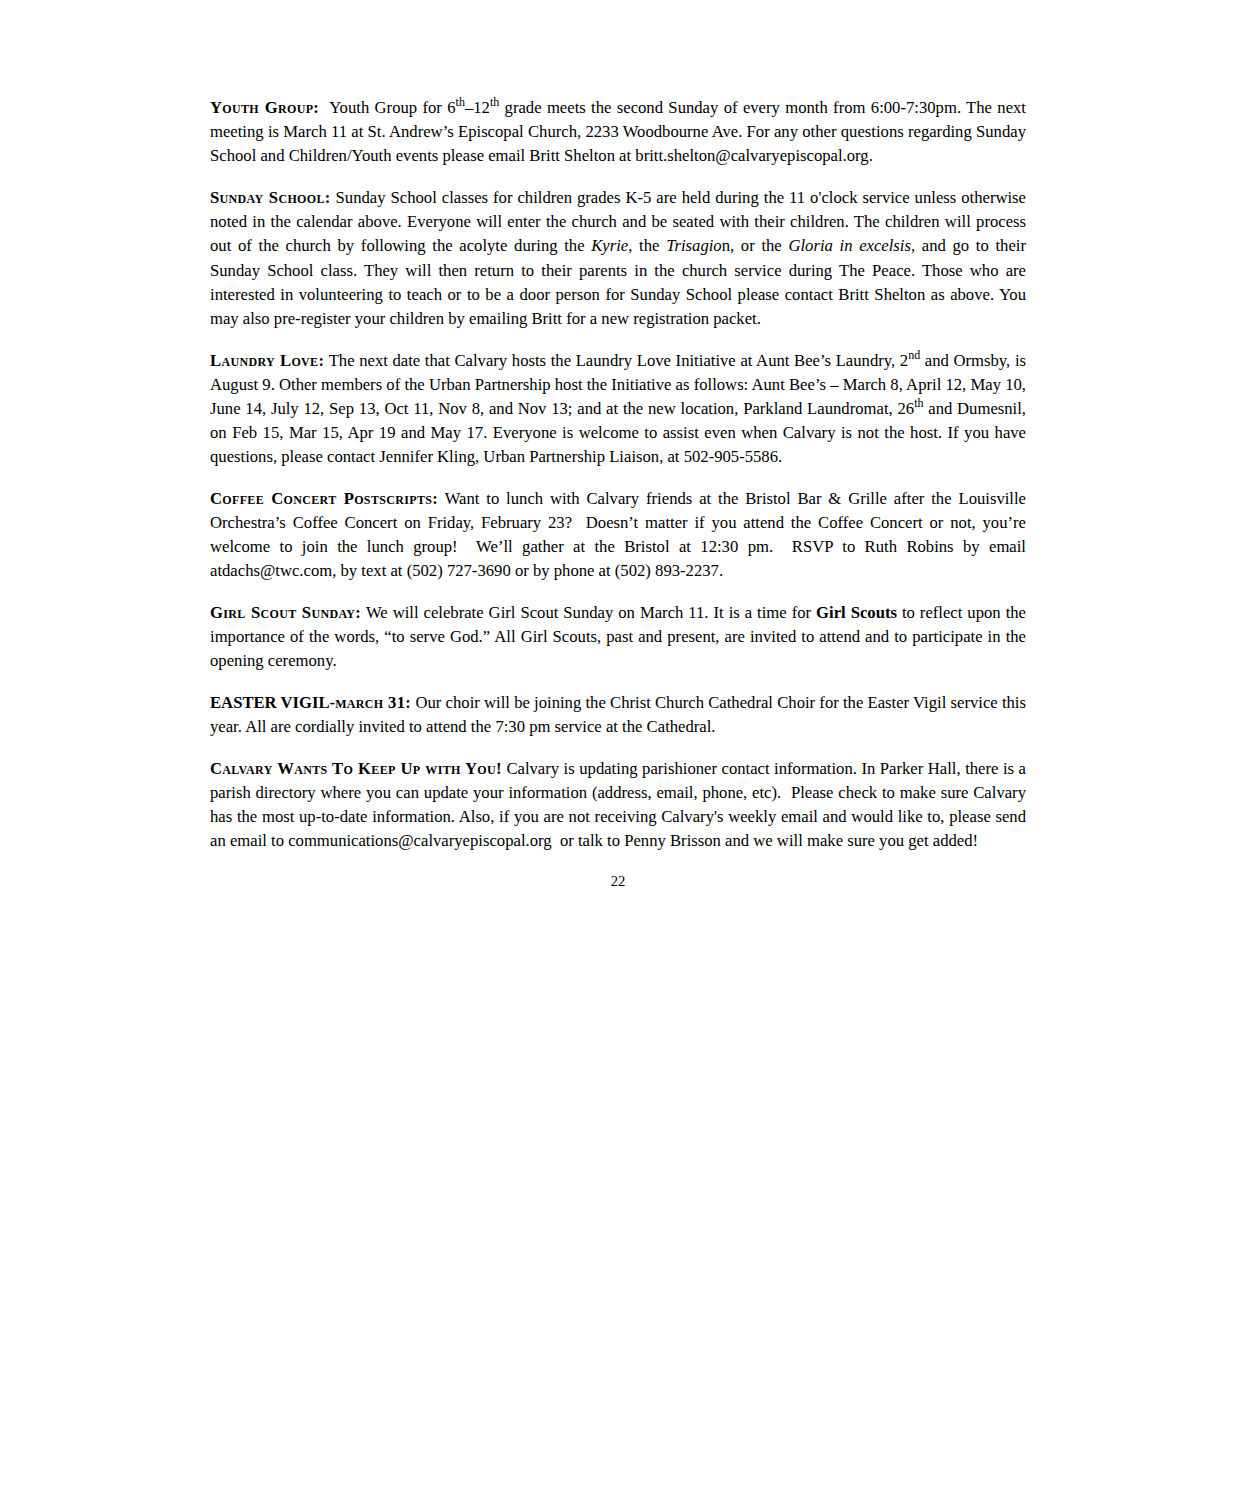Youth Group: Youth Group for 6th–12th grade meets the second Sunday of every month from 6:00-7:30pm. The next meeting is March 11 at St. Andrew’s Episcopal Church, 2233 Woodbourne Ave. For any other questions regarding Sunday School and Children/Youth events please email Britt Shelton at britt.shelton@calvaryepiscopal.org.
Sunday School: Sunday School classes for children grades K-5 are held during the 11 o'clock service unless otherwise noted in the calendar above. Everyone will enter the church and be seated with their children. The children will process out of the church by following the acolyte during the Kyrie, the Trisagion, or the Gloria in excelsis, and go to their Sunday School class. They will then return to their parents in the church service during The Peace. Those who are interested in volunteering to teach or to be a door person for Sunday School please contact Britt Shelton as above. You may also pre-register your children by emailing Britt for a new registration packet.
Laundry Love: The next date that Calvary hosts the Laundry Love Initiative at Aunt Bee’s Laundry, 2nd and Ormsby, is August 9. Other members of the Urban Partnership host the Initiative as follows: Aunt Bee’s – March 8, April 12, May 10, June 14, July 12, Sep 13, Oct 11, Nov 8, and Nov 13; and at the new location, Parkland Laundromat, 26th and Dumesnil, on Feb 15, Mar 15, Apr 19 and May 17. Everyone is welcome to assist even when Calvary is not the host. If you have questions, please contact Jennifer Kling, Urban Partnership Liaison, at 502-905-5586.
Coffee Concert Postscripts: Want to lunch with Calvary friends at the Bristol Bar & Grille after the Louisville Orchestra’s Coffee Concert on Friday, February 23? Doesn’t matter if you attend the Coffee Concert or not, you’re welcome to join the lunch group! We’ll gather at the Bristol at 12:30 pm. RSVP to Ruth Robins by email atdachs@twc.com, by text at (502) 727-3690 or by phone at (502) 893-2237.
Girl Scout Sunday: We will celebrate Girl Scout Sunday on March 11. It is a time for Girl Scouts to reflect upon the importance of the words, “to serve God.” All Girl Scouts, past and present, are invited to attend and to participate in the opening ceremony.
EASTER VIGIL-march 31: Our choir will be joining the Christ Church Cathedral Choir for the Easter Vigil service this year. All are cordially invited to attend the 7:30 pm service at the Cathedral.
Calvary Wants To Keep Up with You! Calvary is updating parishioner contact information. In Parker Hall, there is a parish directory where you can update your information (address, email, phone, etc). Please check to make sure Calvary has the most up-to-date information. Also, if you are not receiving Calvary's weekly email and would like to, please send an email to communications@calvaryepiscopal.org or talk to Penny Brisson and we will make sure you get added!
22